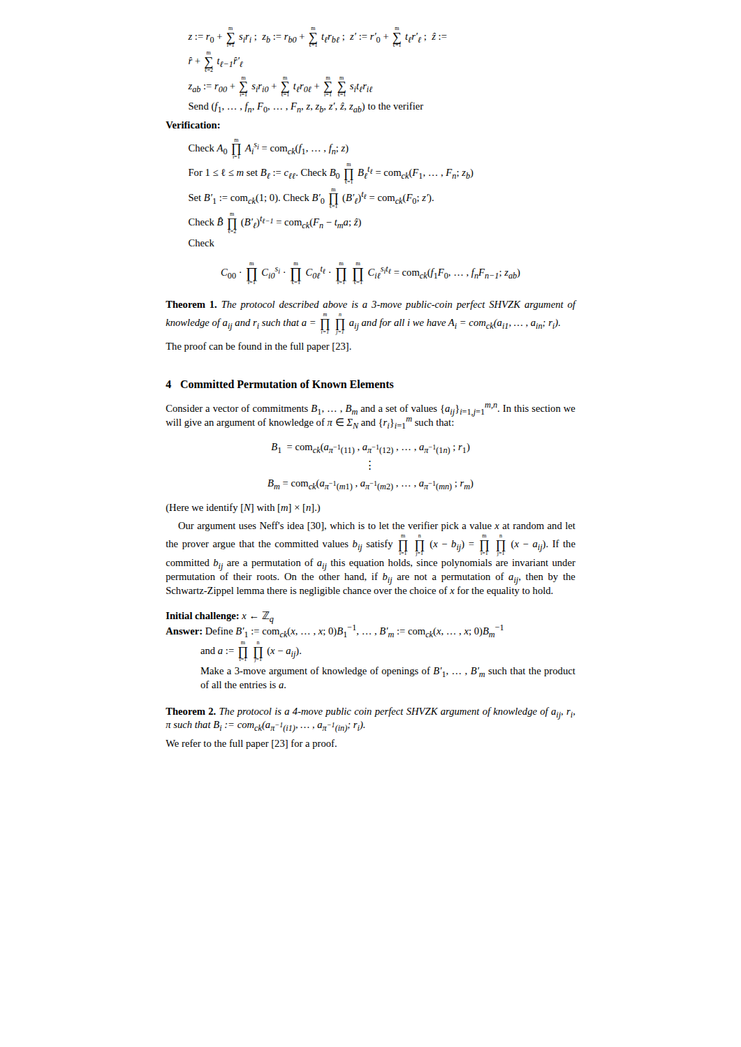z := r0 + m∑i=1 siri ; zb := rb0 + m∑ℓ=1 tℓrbℓ ; z′ := r′0 + m∑ℓ=1 tℓr′ℓ ; ẑ :=
r̂ + m∑ℓ=2 tℓ−1r̂′ℓ
zab := r00 + m∑i=1 siri0 + m∑ℓ=1 tℓr0ℓ + m∑i=1 m∑ℓ=1 sitℓriℓ
Send (f1, … , fn, F0, … , Fn, z, zb, z′, ẑ, zab) to the verifier
Verification:
Check A0 m∏i=1 Aisi = comck(f1, … , fn; z)
For 1 ≤ ℓ ≤ m set Bℓ := cℓℓ. Check B0 m∏ℓ=1 Bℓtℓ = comck(F1, … , Fn; zb)
Set B′1 := comck(1; 0). Check B′0 m∏ℓ=1 (B′ℓ)tℓ = comck(F0; z′).
Check B̂ m∏ℓ=2 (B′ℓ)tℓ−1 = comck(Fn − tma; ẑ)
Check
C00 · m∏i=1 Ci0si · m∏ℓ=1 C0ℓtℓ · m∏i=1 m∏ℓ=1 Ciℓsitℓ = comck(f1F0, … , fnFn−1; zab)
Theorem 1. The protocol described above is a 3-move public-coin perfect SHVZK argument of knowledge of aij and ri such that a = m∏i=1 n∏j=1 aij and for all i we have Ai = comck(ai1, … , ain; ri).
The proof can be found in the full paper [23].
4 Committed Permutation of Known Elements
Consider a vector of commitments B1, … , Bm and a set of values {aij}i=1,j=1m,n. In this section we will give an argument of knowledge of π ∈ ΣN and {ri}i=1m such that:
B1 = comck(aπ−1(11) , aπ−1(12) , … , aπ−1(1n) ; r1)
⋮
Bm = comck(aπ−1(m1) , aπ−1(m2) , … , aπ−1(mn) ; rm)
(Here we identify [N] with [m] × [n].)
Our argument uses Neff's idea [30], which is to let the verifier pick a value x at random and let the prover argue that the committed values bij satisfy m∏i=1 n∏j=1 (x − bij) = m∏i=1 n∏j=1 (x − aij). If the committed bij are a permutation of aij this equation holds, since polynomials are invariant under permutation of their roots. On the other hand, if bij are not a permutation of aij, then by the Schwartz-Zippel lemma there is negligible chance over the choice of x for the equality to hold.
Initial challenge: x ← ℤq
Answer: Define B′1 := comck(x, … , x; 0)B1−1, … , B′m := comck(x, … , x; 0)Bm−1
and a := m∏i=1 n∏j=1 (x − aij).
Make a 3-move argument of knowledge of openings of B′1, … , B′m such that the product of all the entries is a.
Theorem 2. The protocol is a 4-move public coin perfect SHVZK argument of knowledge of aij, ri, π such that Bi := comck(aπ−1(i1), … , aπ−1(in); ri).
We refer to the full paper [23] for a proof.